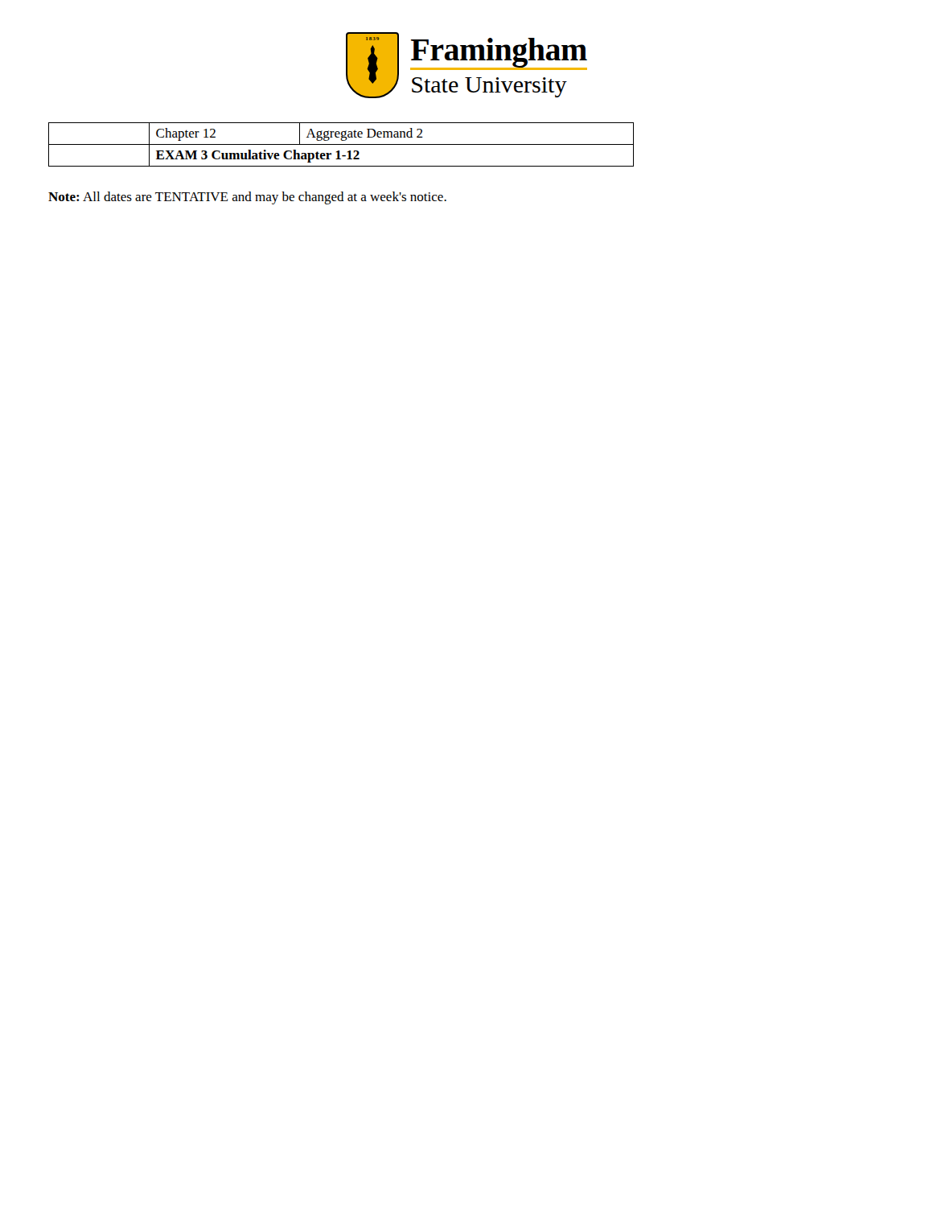1839
Framingham
State University
| | Chapter 12 | Aggregate Demand 2 |
| | EXAM 3 Cumulative Chapter 1-12 |
Note: All dates are TENTATIVE and may be changed at a week's notice.